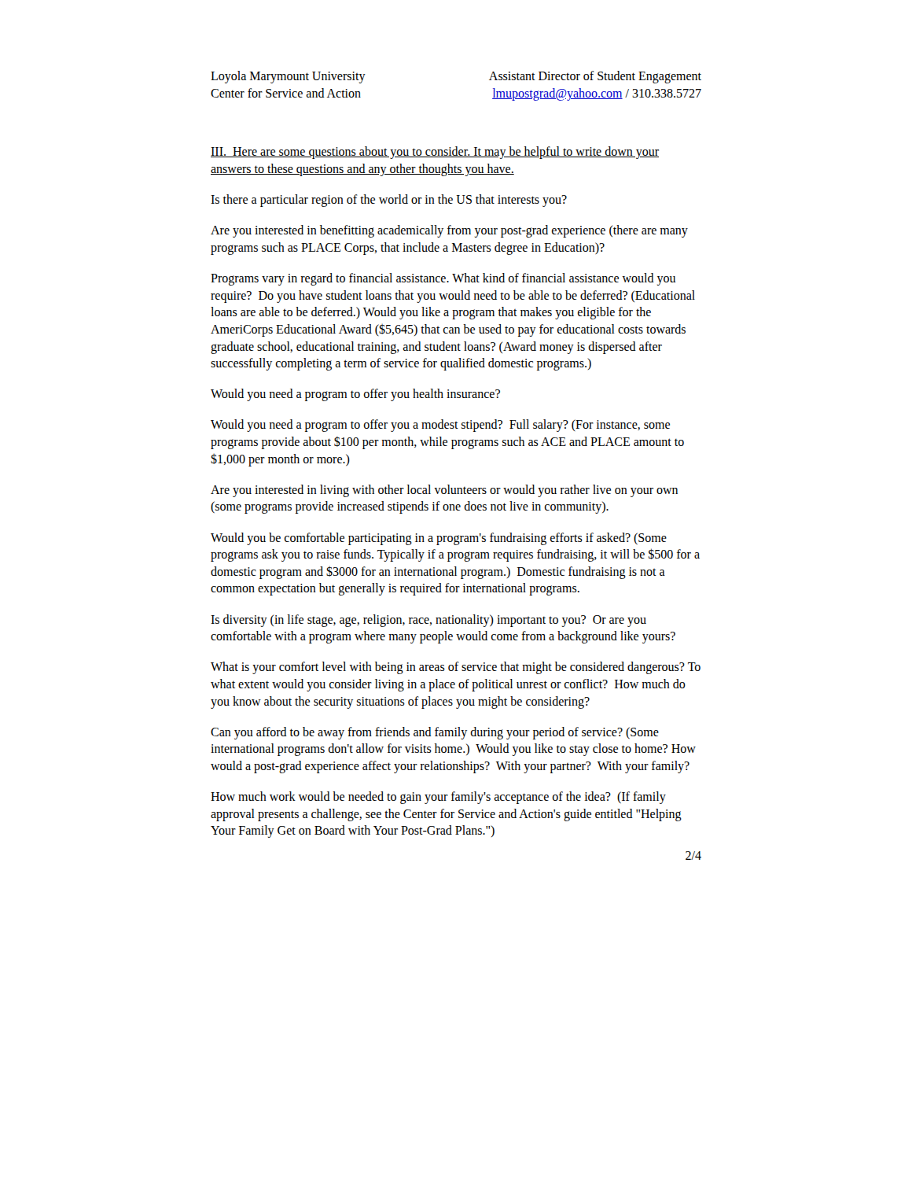| Loyola Marymount University | Assistant Director of Student Engagement |
| Center for Service and Action | lmupostgrad@yahoo.com / 310.338.5727 |
III. Here are some questions about you to consider. It may be helpful to write down your answers to these questions and any other thoughts you have.
Is there a particular region of the world or in the US that interests you?
Are you interested in benefitting academically from your post-grad experience (there are many programs such as PLACE Corps, that include a Masters degree in Education)?
Programs vary in regard to financial assistance. What kind of financial assistance would you require? Do you have student loans that you would need to be able to be deferred? (Educational loans are able to be deferred.) Would you like a program that makes you eligible for the AmeriCorps Educational Award ($5,645) that can be used to pay for educational costs towards graduate school, educational training, and student loans? (Award money is dispersed after successfully completing a term of service for qualified domestic programs.)
Would you need a program to offer you health insurance?
Would you need a program to offer you a modest stipend? Full salary? (For instance, some programs provide about $100 per month, while programs such as ACE and PLACE amount to $1,000 per month or more.)
Are you interested in living with other local volunteers or would you rather live on your own (some programs provide increased stipends if one does not live in community).
Would you be comfortable participating in a program's fundraising efforts if asked? (Some programs ask you to raise funds. Typically if a program requires fundraising, it will be $500 for a domestic program and $3000 for an international program.) Domestic fundraising is not a common expectation but generally is required for international programs.
Is diversity (in life stage, age, religion, race, nationality) important to you? Or are you comfortable with a program where many people would come from a background like yours?
What is your comfort level with being in areas of service that might be considered dangerous? To what extent would you consider living in a place of political unrest or conflict? How much do you know about the security situations of places you might be considering?
Can you afford to be away from friends and family during your period of service? (Some international programs don't allow for visits home.) Would you like to stay close to home? How would a post-grad experience affect your relationships? With your partner? With your family?
How much work would be needed to gain your family's acceptance of the idea? (If family approval presents a challenge, see the Center for Service and Action's guide entitled "Helping Your Family Get on Board with Your Post-Grad Plans.")
2/4